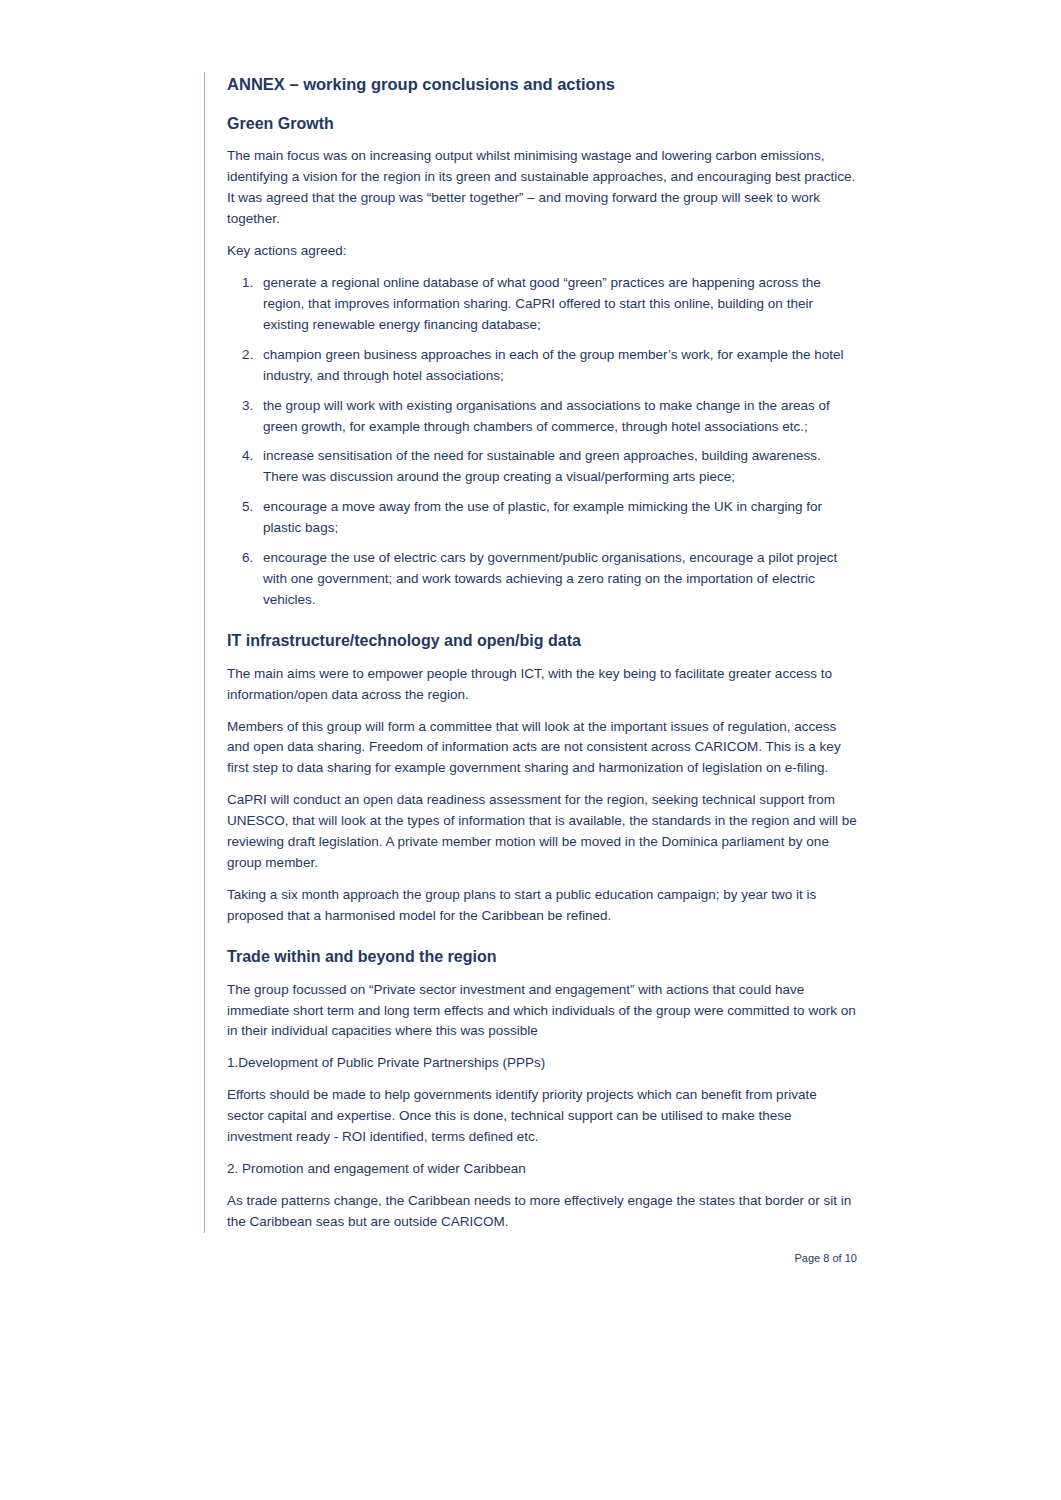ANNEX – working group conclusions and actions
Green Growth
The main focus was on increasing output whilst minimising wastage and lowering carbon emissions, identifying a vision for the region in its green and sustainable approaches, and encouraging best practice. It was agreed that the group was “better together” – and moving forward the group will seek to work together.
Key actions agreed:
generate a regional online database of what good “green” practices are happening across the region, that improves information sharing. CaPRI offered to start this online, building on their existing renewable energy financing database;
champion green business approaches in each of the group member’s work, for example the hotel industry, and through hotel associations;
the group will work with existing organisations and associations to make change in the areas of green growth, for example through chambers of commerce, through hotel associations etc.;
increase sensitisation of the need for sustainable and green approaches, building awareness. There was discussion around the group creating a visual/performing arts piece;
encourage a move away from the use of plastic, for example mimicking the UK in charging for plastic bags;
encourage the use of electric cars by government/public organisations, encourage a pilot project with one government; and work towards achieving a zero rating on the importation of electric vehicles.
IT infrastructure/technology and open/big data
The main aims were to empower people through ICT, with the key being to facilitate greater access to information/open data across the region.
Members of this group will form a committee that will look at the important issues of regulation, access and open data sharing. Freedom of information acts are not consistent across CARICOM. This is a key first step to data sharing for example government sharing and harmonization of legislation on e-filing.
CaPRI will conduct an open data readiness assessment for the region, seeking technical support from UNESCO, that will look at the types of information that is available, the standards in the region and will be reviewing draft legislation. A private member motion will be moved in the Dominica parliament by one group member.
Taking a six month approach the group plans to start a public education campaign; by year two it is proposed that a harmonised model for the Caribbean be refined.
Trade within and beyond the region
The group focussed on “Private sector investment and engagement” with actions that could have immediate short term and long term effects and which individuals of the group were committed to work on in their individual capacities where this was possible
1.Development of Public Private Partnerships (PPPs)
Efforts should be made to help governments identify priority projects which can benefit from private sector capital and expertise. Once this is done, technical support can be utilised to make these investment ready - ROI identified, terms defined etc.
2. Promotion and engagement of wider Caribbean
As trade patterns change, the Caribbean needs to more effectively engage the states that border or sit in the Caribbean seas but are outside CARICOM.
Page 8 of 10